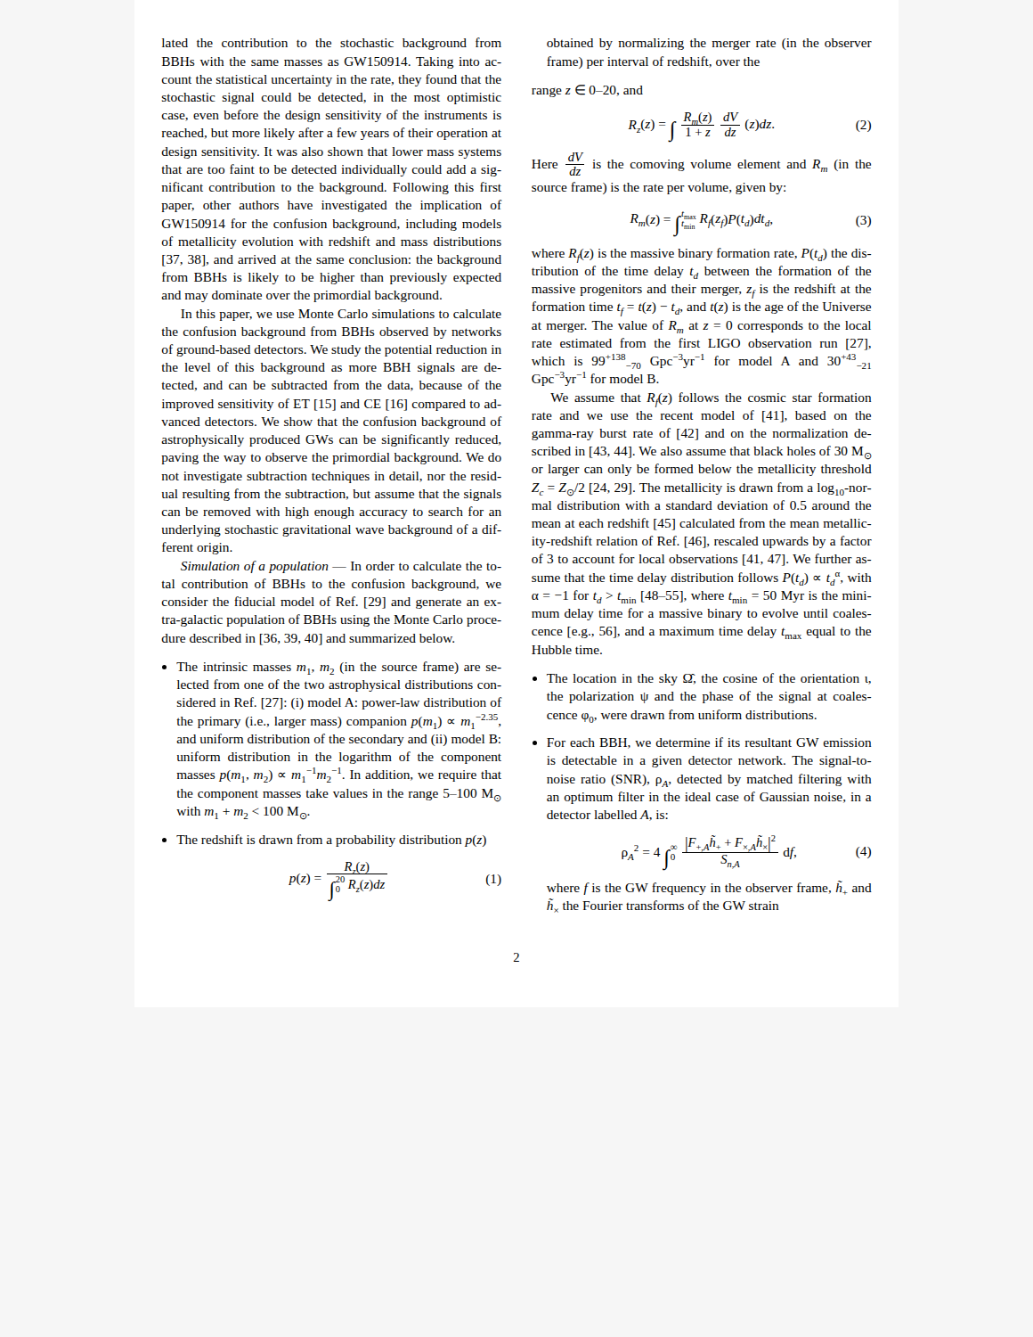lated the contribution to the stochastic background from BBHs with the same masses as GW150914. Taking into account the statistical uncertainty in the rate, they found that the stochastic signal could be detected, in the most optimistic case, even before the design sensitivity of the instruments is reached, but more likely after a few years of their operation at design sensitivity. It was also shown that lower mass systems that are too faint to be detected individually could add a significant contribution to the background. Following this first paper, other authors have investigated the implication of GW150914 for the confusion background, including models of metallicity evolution with redshift and mass distributions [37, 38], and arrived at the same conclusion: the background from BBHs is likely to be higher than previously expected and may dominate over the primordial background.
In this paper, we use Monte Carlo simulations to calculate the confusion background from BBHs observed by networks of ground-based detectors. We study the potential reduction in the level of this background as more BBH signals are detected, and can be subtracted from the data, because of the improved sensitivity of ET [15] and CE [16] compared to advanced detectors. We show that the confusion background of astrophysically produced GWs can be significantly reduced, paving the way to observe the primordial background. We do not investigate subtraction techniques in detail, nor the residual resulting from the subtraction, but assume that the signals can be removed with high enough accuracy to search for an underlying stochastic gravitational wave background of a different origin.
Simulation of a population — In order to calculate the total contribution of BBHs to the confusion background, we consider the fiducial model of Ref. [29] and generate an extra-galactic population of BBHs using the Monte Carlo procedure described in [36, 39, 40] and summarized below.
The intrinsic masses m1, m2 (in the source frame) are selected from one of the two astrophysical distributions considered in Ref. [27]: (i) model A: power-law distribution of the primary (i.e., larger mass) companion p(m1) ∝ m1−2.35, and uniform distribution of the secondary and (ii) model B: uniform distribution in the logarithm of the component masses p(m1, m2) ∝ m1−1m2−1. In addition, we require that the component masses take values in the range 5–100 M⊙ with m1 + m2 < 100 M⊙.
The redshift is drawn from a probability distribution p(z) p(z) = Rz(z) ∫200 Rz(z)dz (1)
obtained by normalizing the merger rate (in the observer frame) per interval of redshift, over the
range z ∈ 0–20, and
Rz(z) = ∫ Rm(z) 1 + z dV dz (z)dz. (2)
Here dV dz is the comoving volume element and Rm (in the source frame) is the rate per volume, given by:
Rm(z) = ∫tmax tmin Rf(zf)P(td)dtd, (3)
where Rf(z) is the massive binary formation rate, P(td) the distribution of the time delay td between the formation of the massive progenitors and their merger, zf is the redshift at the formation time tf = t(z) − td, and t(z) is the age of the Universe at merger. The value of Rm at z = 0 corresponds to the local rate estimated from the first LIGO observation run [27], which is 99+138−70 Gpc−3yr−1 for model A and 30+43−21 Gpc−3yr−1 for model B.
We assume that Rf(z) follows the cosmic star formation rate and we use the recent model of [41], based on the gamma-ray burst rate of [42] and on the normalization described in [43, 44]. We also assume that black holes of 30 M⊙ or larger can only be formed below the metallicity threshold Zc = Z⊙/2 [24, 29]. The metallicity is drawn from a log10-normal distribution with a standard deviation of 0.5 around the mean at each redshift [45] calculated from the mean metallicity-redshift relation of Ref. [46], rescaled upwards by a factor of 3 to account for local observations [41, 47]. We further assume that the time delay distribution follows P(td) ∝ tdα, with α = −1 for td > tmin [48–55], where tmin = 50 Myr is the minimum delay time for a massive binary to evolve until coalescence [e.g., 56], and a maximum time delay tmax equal to the Hubble time.
The location in the sky Ω̂, the cosine of the orientation ι, the polarization ψ and the phase of the signal at coalescence φ0, were drawn from uniform distributions.
For each BBH, we determine if its resultant GW emission is detectable in a given detector network. The signal-to-noise ratio (SNR), ρA, detected by matched filtering with an optimum filter in the ideal case of Gaussian noise, in a detector labelled A, is: ρA2 = 4 ∫∞0 |F+,Ah̃+ + F×,Ah̃×|2 Sn,A df, (4)
where f is the GW frequency in the observer frame, h̃+ and h̃× the Fourier transforms of the GW strain
2